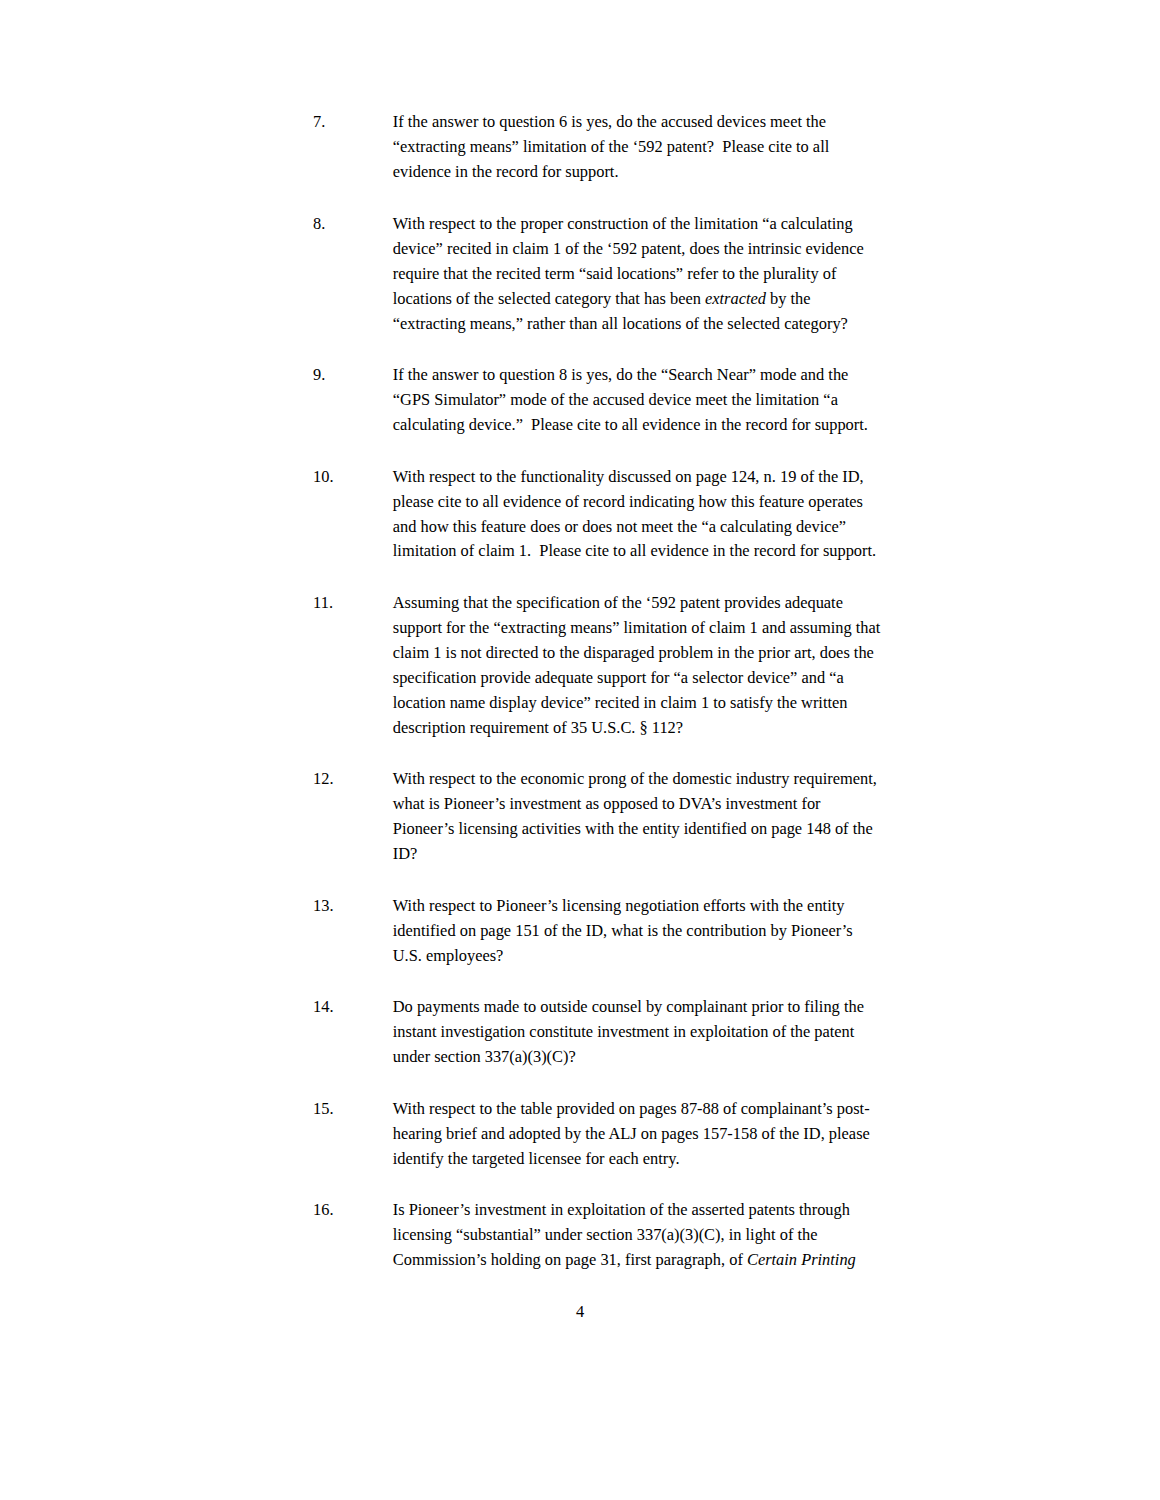If the answer to question 6 is yes, do the accused devices meet the “extracting means” limitation of the ‘592 patent? Please cite to all evidence in the record for support.
With respect to the proper construction of the limitation “a calculating device” recited in claim 1 of the ‘592 patent, does the intrinsic evidence require that the recited term “said locations” refer to the plurality of locations of the selected category that has been extracted by the “extracting means,” rather than all locations of the selected category?
If the answer to question 8 is yes, do the “Search Near” mode and the “GPS Simulator” mode of the accused device meet the limitation “a calculating device.” Please cite to all evidence in the record for support.
With respect to the functionality discussed on page 124, n. 19 of the ID, please cite to all evidence of record indicating how this feature operates and how this feature does or does not meet the “a calculating device” limitation of claim 1. Please cite to all evidence in the record for support.
Assuming that the specification of the ‘592 patent provides adequate support for the “extracting means” limitation of claim 1 and assuming that claim 1 is not directed to the disparaged problem in the prior art, does the specification provide adequate support for “a selector device” and “a location name display device” recited in claim 1 to satisfy the written description requirement of 35 U.S.C. § 112?
With respect to the economic prong of the domestic industry requirement, what is Pioneer’s investment as opposed to DVA’s investment for Pioneer’s licensing activities with the entity identified on page 148 of the ID?
With respect to Pioneer’s licensing negotiation efforts with the entity identified on page 151 of the ID, what is the contribution by Pioneer’s U.S. employees?
Do payments made to outside counsel by complainant prior to filing the instant investigation constitute investment in exploitation of the patent under section 337(a)(3)(C)?
With respect to the table provided on pages 87-88 of complainant’s post-hearing brief and adopted by the ALJ on pages 157-158 of the ID, please identify the targeted licensee for each entry.
Is Pioneer’s investment in exploitation of the asserted patents through licensing “substantial” under section 337(a)(3)(C), in light of the Commission’s holding on page 31, first paragraph, of Certain Printing
4